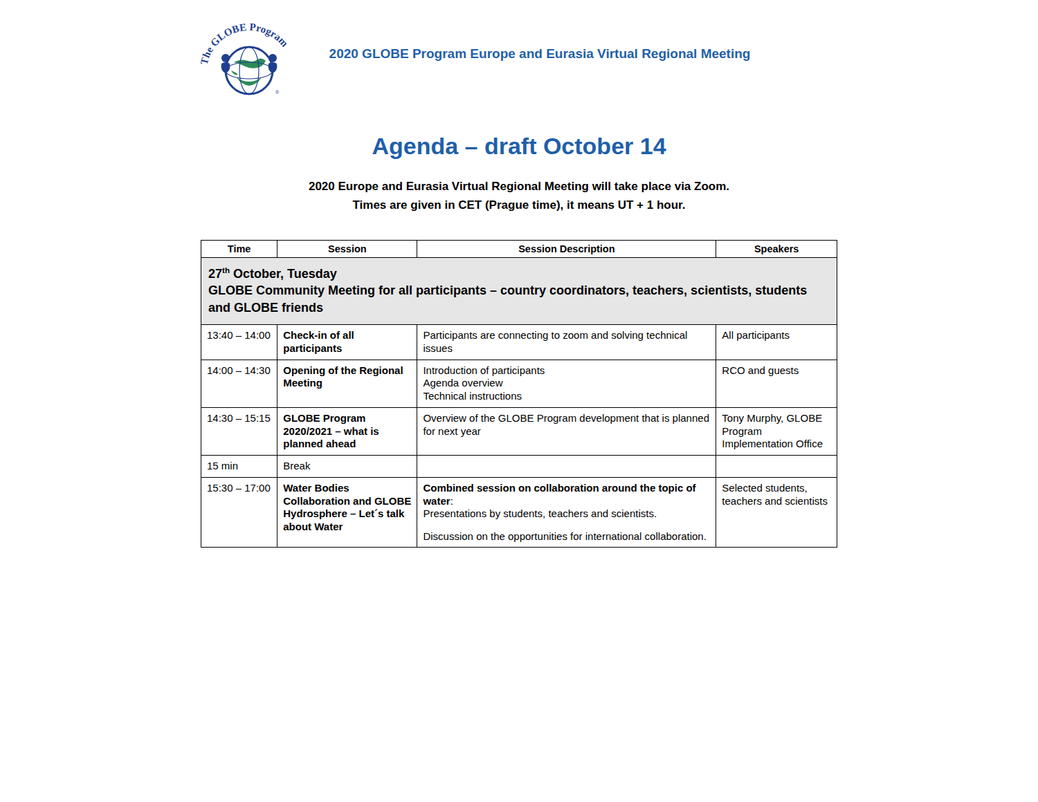The GLOBE Program logo The GLOBE Program ®
2020 GLOBE Program Europe and Eurasia Virtual Regional Meeting
Agenda – draft October 14
2020 Europe and Eurasia Virtual Regional Meeting will take place via Zoom.
Times are given in CET (Prague time), it means UT + 1 hour.
| Time | Session | Session Description | Speakers |
| --- | --- | --- | --- |
| 27 th October, Tuesday GLOBE Community Meeting for all participants – country coordinators, teachers, scientists, students and GLOBE friends |
| 13:40 – 14:00 | Check-in of all participants | Participants are connecting to zoom and solving technical issues | All participants |
| 14:00 – 14:30 | Opening of the Regional Meeting | Introduction of participants Agenda overview Technical instructions | RCO and guests |
| 14:30 – 15:15 | GLOBE Program 2020/2021 – what is planned ahead | Overview of the GLOBE Program development that is planned for next year | Tony Murphy, GLOBE Program Implementation Office |
| 15 min | Break | | |
| 15:30 – 17:00 | Water Bodies Collaboration and GLOBE Hydrosphere – Let´s talk about Water | Combined session on collaboration around the topic of water : Presentations by students, teachers and scientists. Discussion on the opportunities for international collaboration. | Selected students, teachers and scientists |